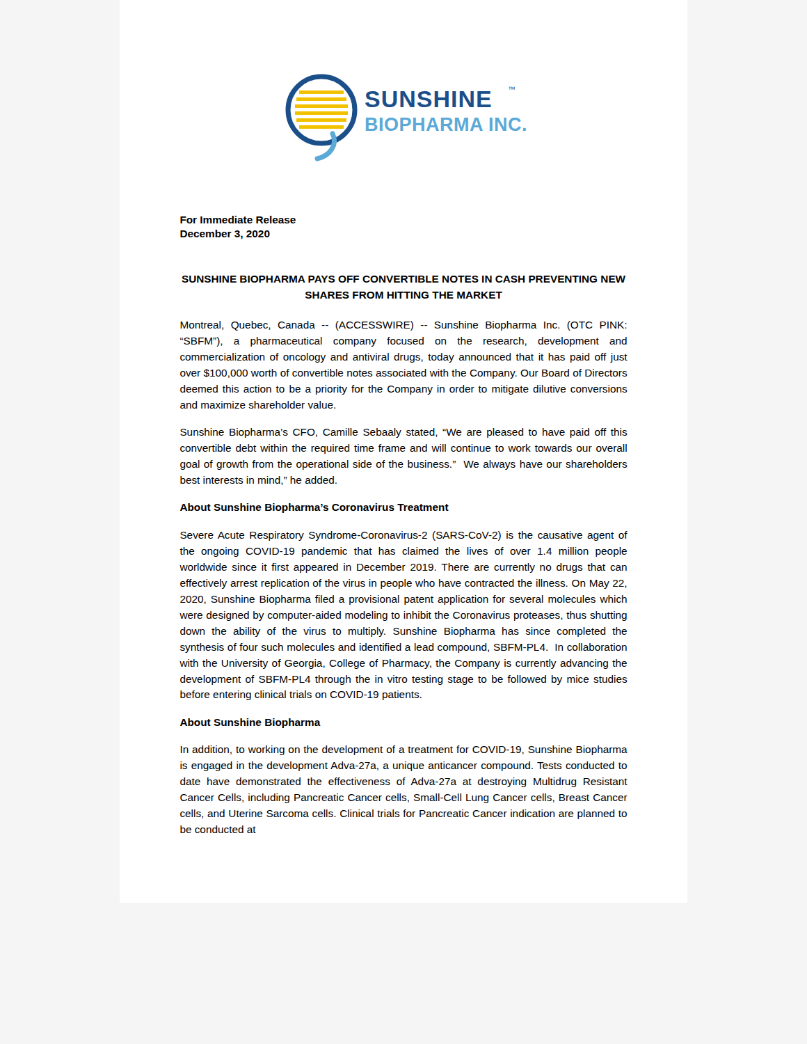SUNSHINE ™ BIOPHARMA INC.
For Immediate Release
December 3, 2020
Sunshine Biopharma Pays Off Convertible Notes in Cash Preventing New Shares From Hitting the Market
Montreal, Quebec, Canada -- (ACCESSWIRE) -- Sunshine Biopharma Inc. (OTC PINK: “SBFM”), a pharmaceutical company focused on the research, development and commercialization of oncology and antiviral drugs, today announced that it has paid off just over $100,000 worth of convertible notes associated with the Company. Our Board of Directors deemed this action to be a priority for the Company in order to mitigate dilutive conversions and maximize shareholder value.
Sunshine Biopharma’s CFO, Camille Sebaaly stated, “We are pleased to have paid off this convertible debt within the required time frame and will continue to work towards our overall goal of growth from the operational side of the business.” We always have our shareholders best interests in mind,” he added.
About Sunshine Biopharma’s Coronavirus Treatment
Severe Acute Respiratory Syndrome-Coronavirus-2 (SARS-CoV-2) is the causative agent of the ongoing COVID-19 pandemic that has claimed the lives of over 1.4 million people worldwide since it first appeared in December 2019. There are currently no drugs that can effectively arrest replication of the virus in people who have contracted the illness. On May 22, 2020, Sunshine Biopharma filed a provisional patent application for several molecules which were designed by computer-aided modeling to inhibit the Coronavirus proteases, thus shutting down the ability of the virus to multiply. Sunshine Biopharma has since completed the synthesis of four such molecules and identified a lead compound, SBFM-PL4. In collaboration with the University of Georgia, College of Pharmacy, the Company is currently advancing the development of SBFM-PL4 through the in vitro testing stage to be followed by mice studies before entering clinical trials on COVID-19 patients.
About Sunshine Biopharma
In addition, to working on the development of a treatment for COVID-19, Sunshine Biopharma is engaged in the development Adva-27a, a unique anticancer compound. Tests conducted to date have demonstrated the effectiveness of Adva-27a at destroying Multidrug Resistant Cancer Cells, including Pancreatic Cancer cells, Small-Cell Lung Cancer cells, Breast Cancer cells, and Uterine Sarcoma cells. Clinical trials for Pancreatic Cancer indication are planned to be conducted at